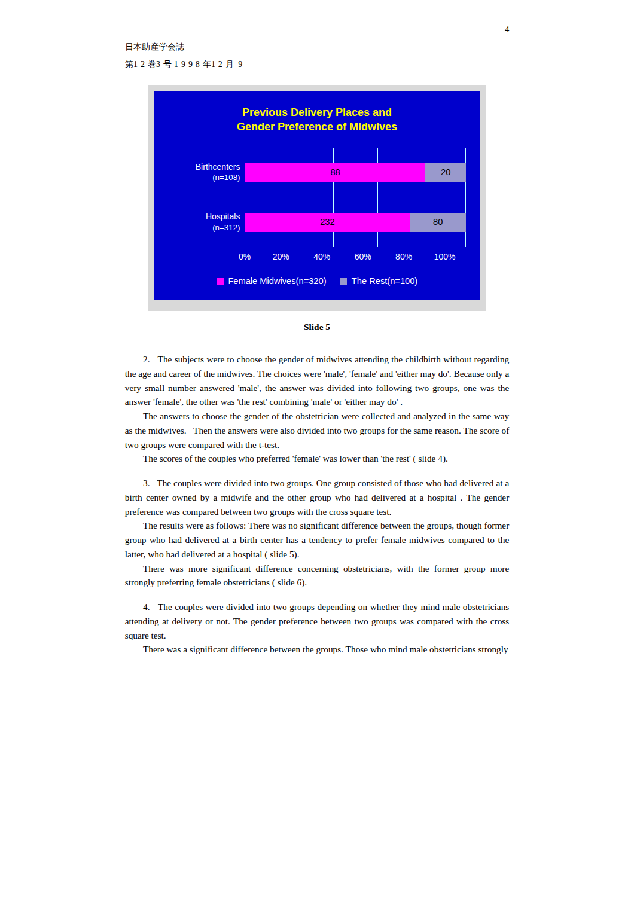4
日本助産学会誌
第 12 巻 3 号 1998 年 12 月_9
Previous Delivery Places and
Gender Preference of Midwives
Birthcenters
(n=108)
Hospitals
(n=312)
88
20
232
80
0% 20% 40% 60% 80% 100%
Female Midwives(n=320)
The Rest(n=100)
Slide 5
2. The subjects were to choose the gender of midwives attending the childbirth without regarding the age and career of the midwives. The choices were 'male', 'female' and 'either may do'. Because only a very small number answered 'male', the answer was divided into following two groups, one was the answer 'female', the other was 'the rest' combining 'male' or 'either may do' .
The answers to choose the gender of the obstetrician were collected and analyzed in the same way as the midwives. Then the answers were also divided into two groups for the same reason. The score of two groups were compared with the t-test.
The scores of the couples who preferred 'female' was lower than 'the rest' ( slide 4).
3. The couples were divided into two groups. One group consisted of those who had delivered at a birth center owned by a midwife and the other group who had delivered at a hospital . The gender preference was compared between two groups with the cross square test.
The results were as follows: There was no significant difference between the groups, though former group who had delivered at a birth center has a tendency to prefer female midwives compared to the latter, who had delivered at a hospital ( slide 5).
There was more significant difference concerning obstetricians, with the former group more strongly preferring female obstetricians ( slide 6).
4. The couples were divided into two groups depending on whether they mind male obstetricians attending at delivery or not. The gender preference between two groups was compared with the cross square test.
There was a significant difference between the groups. Those who mind male obstetricians strongly